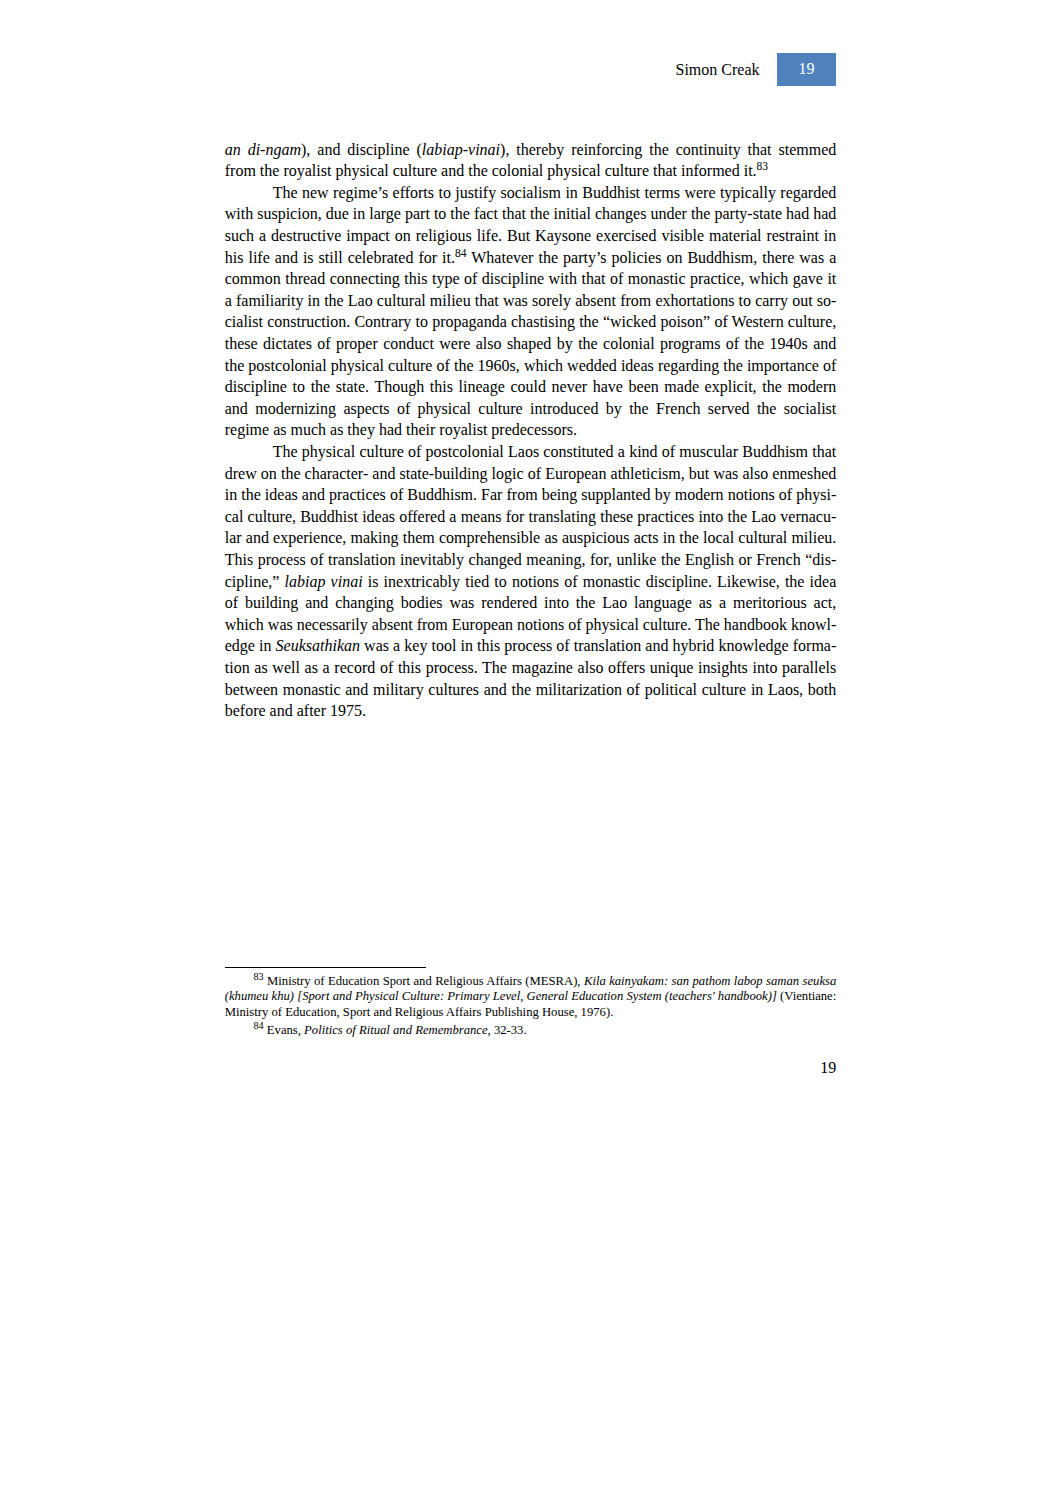Simon Creak
19
an di-ngam), and discipline (labiap-vinai), thereby reinforcing the continuity that stemmed from the royalist physical culture and the colonial physical culture that informed it.83
The new regime’s efforts to justify socialism in Buddhist terms were typically regarded with suspicion, due in large part to the fact that the initial changes under the party-state had had such a destructive impact on religious life. But Kaysone exercised visible material restraint in his life and is still celebrated for it.84 Whatever the party’s policies on Buddhism, there was a common thread connecting this type of discipline with that of monastic practice, which gave it a familiarity in the Lao cultural milieu that was sorely absent from exhortations to carry out socialist construction. Contrary to propaganda chastising the “wicked poison” of Western culture, these dictates of proper conduct were also shaped by the colonial programs of the 1940s and the postcolonial physical culture of the 1960s, which wedded ideas regarding the importance of discipline to the state. Though this lineage could never have been made explicit, the modern and modernizing aspects of physical culture introduced by the French served the socialist regime as much as they had their royalist predecessors.
The physical culture of postcolonial Laos constituted a kind of muscular Buddhism that drew on the character- and state-building logic of European athleticism, but was also enmeshed in the ideas and practices of Buddhism. Far from being supplanted by modern notions of physical culture, Buddhist ideas offered a means for translating these practices into the Lao vernacular and experience, making them comprehensible as auspicious acts in the local cultural milieu. This process of translation inevitably changed meaning, for, unlike the English or French “discipline,” labiap vinai is inextricably tied to notions of monastic discipline. Likewise, the idea of building and changing bodies was rendered into the Lao language as a meritorious act, which was necessarily absent from European notions of physical culture. The handbook knowledge in Seuksathikan was a key tool in this process of translation and hybrid knowledge formation as well as a record of this process. The magazine also offers unique insights into parallels between monastic and military cultures and the militarization of political culture in Laos, both before and after 1975.
83 Ministry of Education Sport and Religious Affairs (MESRA), Kila kainyakam: san pathom labop saman seuksa (khumeu khu) [Sport and Physical Culture: Primary Level, General Education System (teachers' handbook)] (Vientiane: Ministry of Education, Sport and Religious Affairs Publishing House, 1976).
84 Evans, Politics of Ritual and Remembrance, 32-33.
19